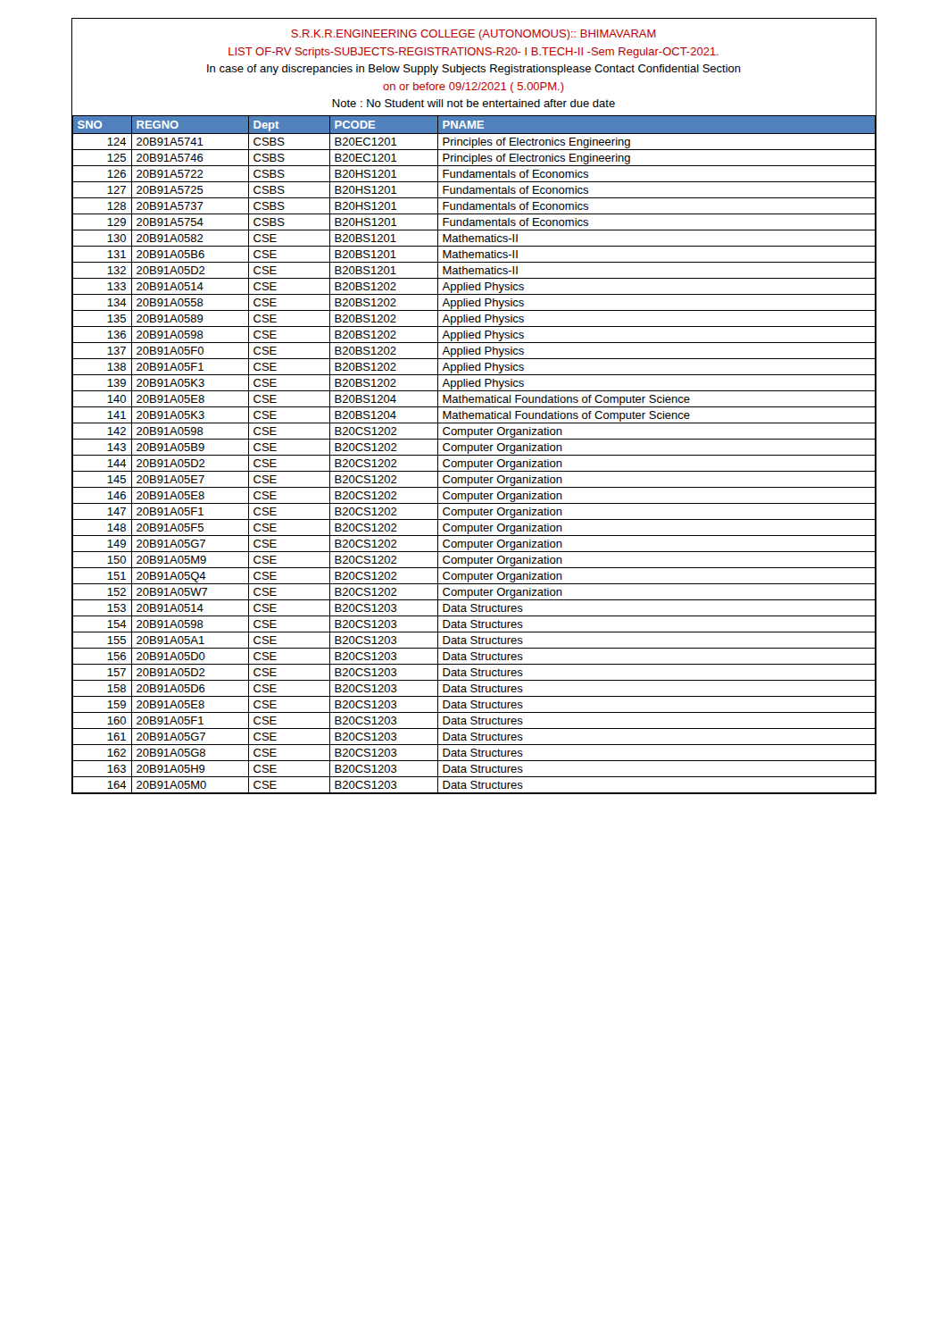S.R.K.R.ENGINEERING COLLEGE (AUTONOMOUS):: BHIMAVARAM
LIST OF-RV Scripts-SUBJECTS-REGISTRATIONS-R20- I B.TECH-II -Sem Regular-OCT-2021.
In case of any discrepancies in Below Supply Subjects Registrationsplease Contact Confidential Section
on or before 09/12/2021 ( 5.00PM.)
Note : No Student will not be entertained after due date
| SNO | REGNO | Dept | PCODE | PNAME |
| --- | --- | --- | --- | --- |
| 124 | 20B91A5741 | CSBS | B20EC1201 | Principles of Electronics Engineering |
| 125 | 20B91A5746 | CSBS | B20EC1201 | Principles of Electronics Engineering |
| 126 | 20B91A5722 | CSBS | B20HS1201 | Fundamentals of Economics |
| 127 | 20B91A5725 | CSBS | B20HS1201 | Fundamentals of Economics |
| 128 | 20B91A5737 | CSBS | B20HS1201 | Fundamentals of Economics |
| 129 | 20B91A5754 | CSBS | B20HS1201 | Fundamentals of Economics |
| 130 | 20B91A0582 | CSE | B20BS1201 | Mathematics-II |
| 131 | 20B91A05B6 | CSE | B20BS1201 | Mathematics-II |
| 132 | 20B91A05D2 | CSE | B20BS1201 | Mathematics-II |
| 133 | 20B91A0514 | CSE | B20BS1202 | Applied Physics |
| 134 | 20B91A0558 | CSE | B20BS1202 | Applied Physics |
| 135 | 20B91A0589 | CSE | B20BS1202 | Applied Physics |
| 136 | 20B91A0598 | CSE | B20BS1202 | Applied Physics |
| 137 | 20B91A05F0 | CSE | B20BS1202 | Applied Physics |
| 138 | 20B91A05F1 | CSE | B20BS1202 | Applied Physics |
| 139 | 20B91A05K3 | CSE | B20BS1202 | Applied Physics |
| 140 | 20B91A05E8 | CSE | B20BS1204 | Mathematical Foundations of Computer Science |
| 141 | 20B91A05K3 | CSE | B20BS1204 | Mathematical Foundations of Computer Science |
| 142 | 20B91A0598 | CSE | B20CS1202 | Computer Organization |
| 143 | 20B91A05B9 | CSE | B20CS1202 | Computer Organization |
| 144 | 20B91A05D2 | CSE | B20CS1202 | Computer Organization |
| 145 | 20B91A05E7 | CSE | B20CS1202 | Computer Organization |
| 146 | 20B91A05E8 | CSE | B20CS1202 | Computer Organization |
| 147 | 20B91A05F1 | CSE | B20CS1202 | Computer Organization |
| 148 | 20B91A05F5 | CSE | B20CS1202 | Computer Organization |
| 149 | 20B91A05G7 | CSE | B20CS1202 | Computer Organization |
| 150 | 20B91A05M9 | CSE | B20CS1202 | Computer Organization |
| 151 | 20B91A05Q4 | CSE | B20CS1202 | Computer Organization |
| 152 | 20B91A05W7 | CSE | B20CS1202 | Computer Organization |
| 153 | 20B91A0514 | CSE | B20CS1203 | Data Structures |
| 154 | 20B91A0598 | CSE | B20CS1203 | Data Structures |
| 155 | 20B91A05A1 | CSE | B20CS1203 | Data Structures |
| 156 | 20B91A05D0 | CSE | B20CS1203 | Data Structures |
| 157 | 20B91A05D2 | CSE | B20CS1203 | Data Structures |
| 158 | 20B91A05D6 | CSE | B20CS1203 | Data Structures |
| 159 | 20B91A05E8 | CSE | B20CS1203 | Data Structures |
| 160 | 20B91A05F1 | CSE | B20CS1203 | Data Structures |
| 161 | 20B91A05G7 | CSE | B20CS1203 | Data Structures |
| 162 | 20B91A05G8 | CSE | B20CS1203 | Data Structures |
| 163 | 20B91A05H9 | CSE | B20CS1203 | Data Structures |
| 164 | 20B91A05M0 | CSE | B20CS1203 | Data Structures |